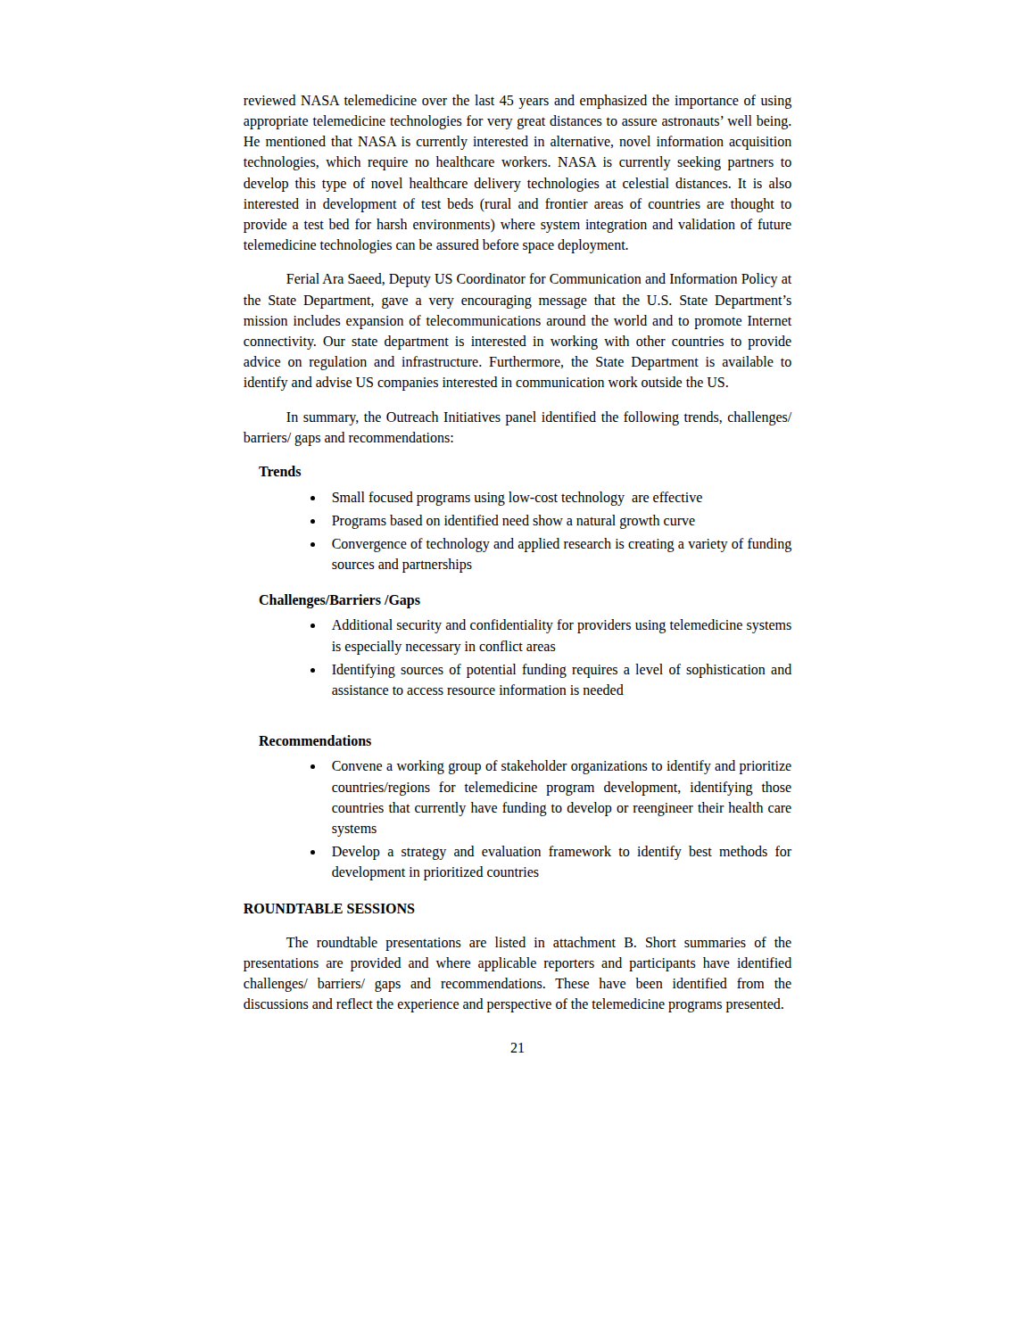reviewed NASA telemedicine over the last 45 years and emphasized the importance of using appropriate telemedicine technologies for very great distances to assure astronauts’ well being. He mentioned that NASA is currently interested in alternative, novel information acquisition technologies, which require no healthcare workers. NASA is currently seeking partners to develop this type of novel healthcare delivery technologies at celestial distances. It is also interested in development of test beds (rural and frontier areas of countries are thought to provide a test bed for harsh environments) where system integration and validation of future telemedicine technologies can be assured before space deployment.
Ferial Ara Saeed, Deputy US Coordinator for Communication and Information Policy at the State Department, gave a very encouraging message that the U.S. State Department’s mission includes expansion of telecommunications around the world and to promote Internet connectivity. Our state department is interested in working with other countries to provide advice on regulation and infrastructure. Furthermore, the State Department is available to identify and advise US companies interested in communication work outside the US.
In summary, the Outreach Initiatives panel identified the following trends, challenges/ barriers/ gaps and recommendations:
Trends
Small focused programs using low-cost technology are effective
Programs based on identified need show a natural growth curve
Convergence of technology and applied research is creating a variety of funding sources and partnerships
Challenges/Barriers /Gaps
Additional security and confidentiality for providers using telemedicine systems is especially necessary in conflict areas
Identifying sources of potential funding requires a level of sophistication and assistance to access resource information is needed
Recommendations
Convene a working group of stakeholder organizations to identify and prioritize countries/regions for telemedicine program development, identifying those countries that currently have funding to develop or reengineer their health care systems
Develop a strategy and evaluation framework to identify best methods for development in prioritized countries
ROUNDTABLE SESSIONS
The roundtable presentations are listed in attachment B. Short summaries of the presentations are provided and where applicable reporters and participants have identified challenges/ barriers/ gaps and recommendations. These have been identified from the discussions and reflect the experience and perspective of the telemedicine programs presented.
21